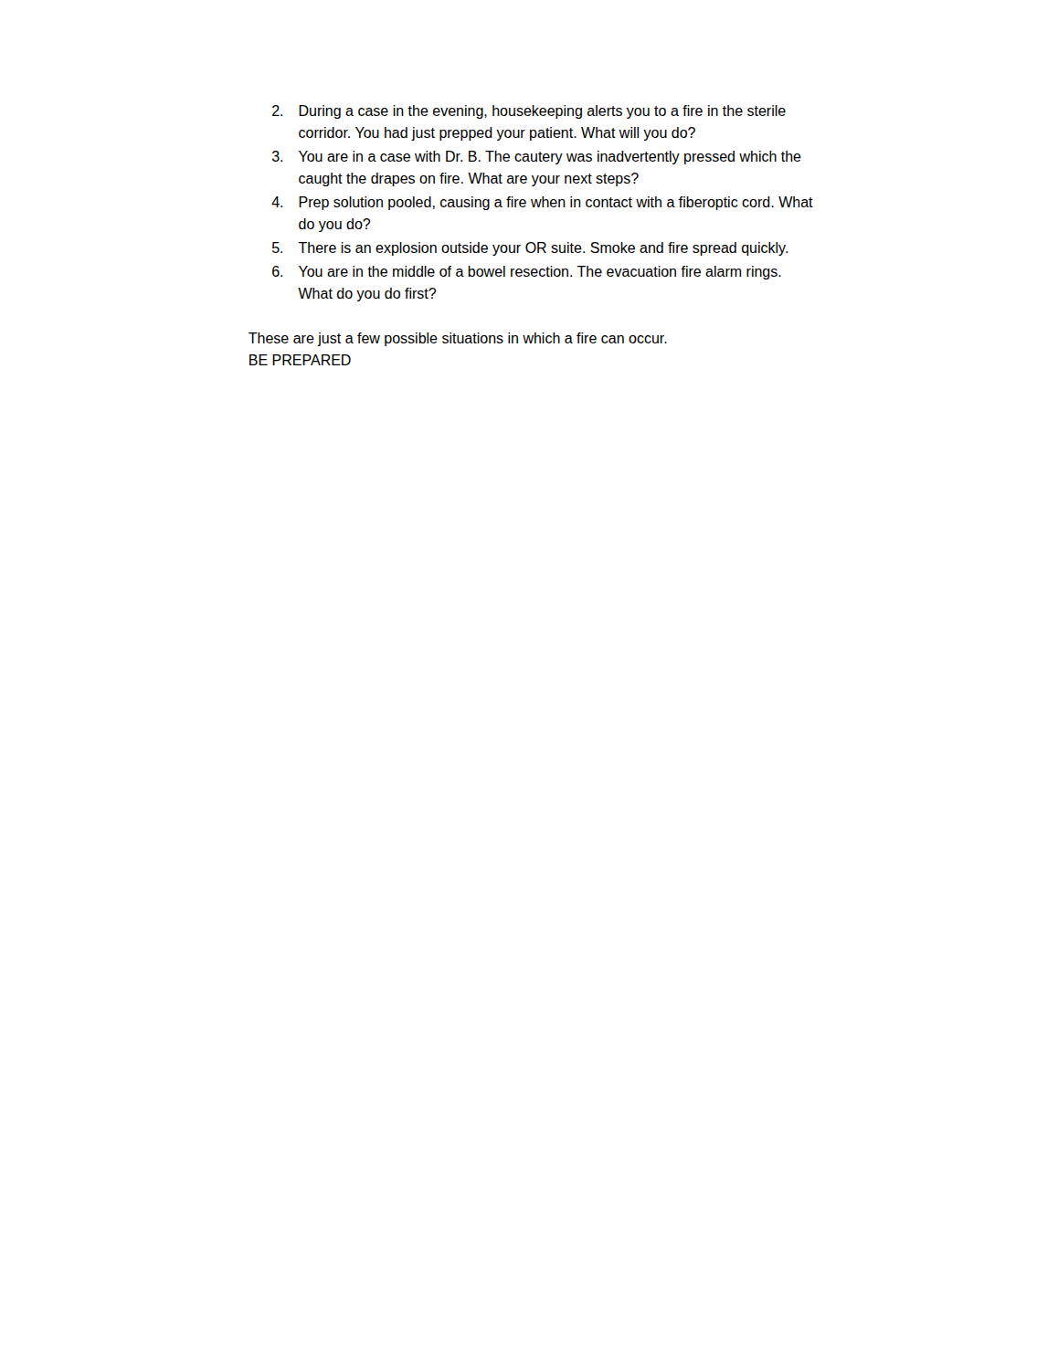During a case in the evening, housekeeping alerts you to a fire in the sterile corridor. You had just prepped your patient. What will you do?
You are in a case with Dr. B. The cautery was inadvertently pressed which the caught the drapes on fire. What are your next steps?
Prep solution pooled, causing a fire when in contact with a fiberoptic cord. What do you do?
There is an explosion outside your OR suite. Smoke and fire spread quickly.
You are in the middle of a bowel resection. The evacuation fire alarm rings. What do you do first?
These are just a few possible situations in which a fire can occur.
BE PREPARED